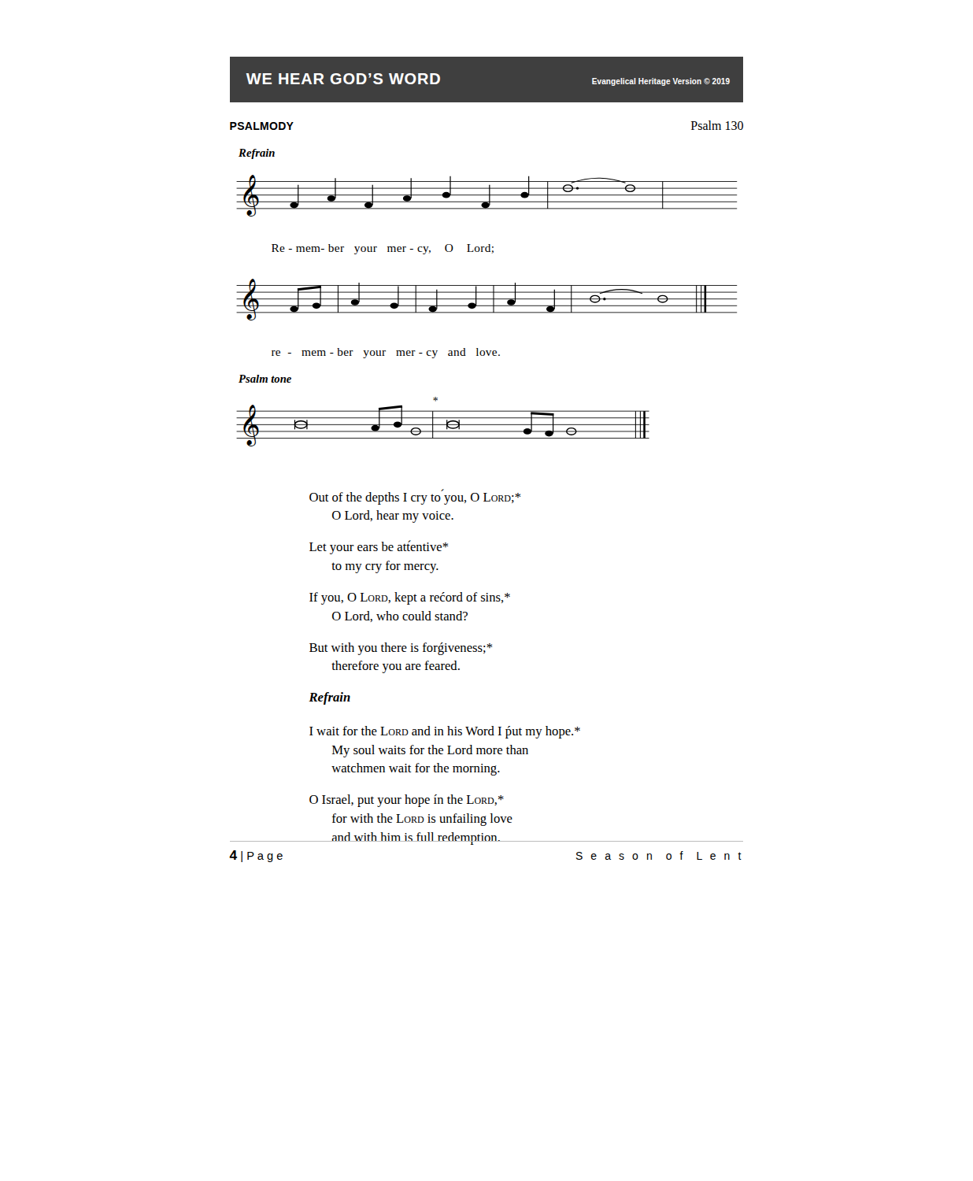WE HEAR GOD’S WORD
Evangelical Heritage Version © 2019
PSALMODY
Psalm 130
Refrain
𝄞
Re - mem- ber your mer - cy, O Lord;
𝄞
re - mem - ber your mer - cy and love.
Psalm tone
𝄞 *
Out of the depths I cry to ́you, O Lord;*
O Lord, hear my voice.
Let your ears be att́entive*
to my cry for mercy.
If you, O Lord, kept a rećord of sins,*
O Lord, who could stand?
But with you there is forǵiveness;*
therefore you are feared.
Refrain
I wait for the Lord and in his Word I ṕut my hope.*
My soul waits for the Lord more than watchmen wait for the morning.
O Israel, put your hope ín the Lord,*
for with the Lord is unfailing love and with him is full redemption.
4 | P a g e
S e a s o n o f L e n t